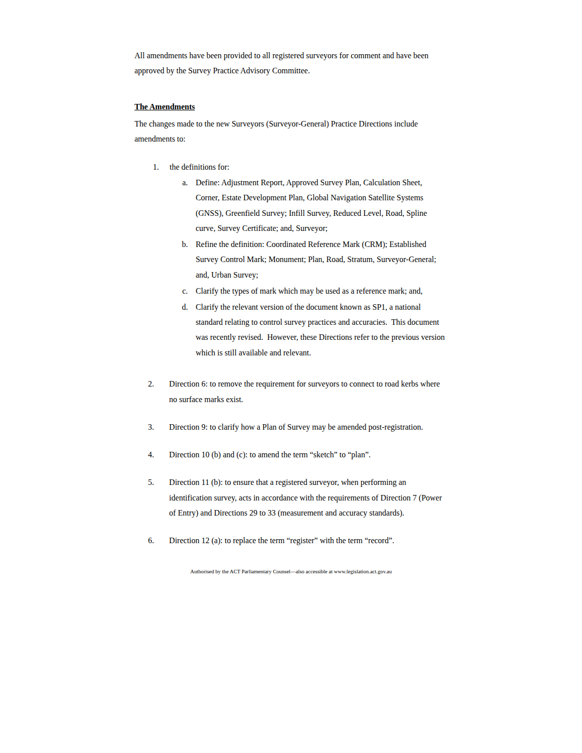All amendments have been provided to all registered surveyors for comment and have been approved by the Survey Practice Advisory Committee.
The Amendments
The changes made to the new Surveyors (Surveyor-General) Practice Directions include amendments to:
the definitions for:
Define: Adjustment Report, Approved Survey Plan, Calculation Sheet, Corner, Estate Development Plan, Global Navigation Satellite Systems (GNSS), Greenfield Survey; Infill Survey, Reduced Level, Road, Spline curve, Survey Certificate; and, Surveyor;
Refine the definition: Coordinated Reference Mark (CRM); Established Survey Control Mark; Monument; Plan, Road, Stratum, Surveyor-General; and, Urban Survey;
Clarify the types of mark which may be used as a reference mark; and,
Clarify the relevant version of the document known as SP1, a national standard relating to control survey practices and accuracies. This document was recently revised. However, these Directions refer to the previous version which is still available and relevant.
2. Direction 6: to remove the requirement for surveyors to connect to road kerbs where no surface marks exist.
3. Direction 9: to clarify how a Plan of Survey may be amended post-registration.
4. Direction 10 (b) and (c): to amend the term “sketch” to “plan”.
5. Direction 11 (b): to ensure that a registered surveyor, when performing an identification survey, acts in accordance with the requirements of Direction 7 (Power of Entry) and Directions 29 to 33 (measurement and accuracy standards).
6. Direction 12 (a): to replace the term “register” with the term “record”.
Authorised by the ACT Parliamentary Counsel—also accessible at www.legislation.act.gov.au